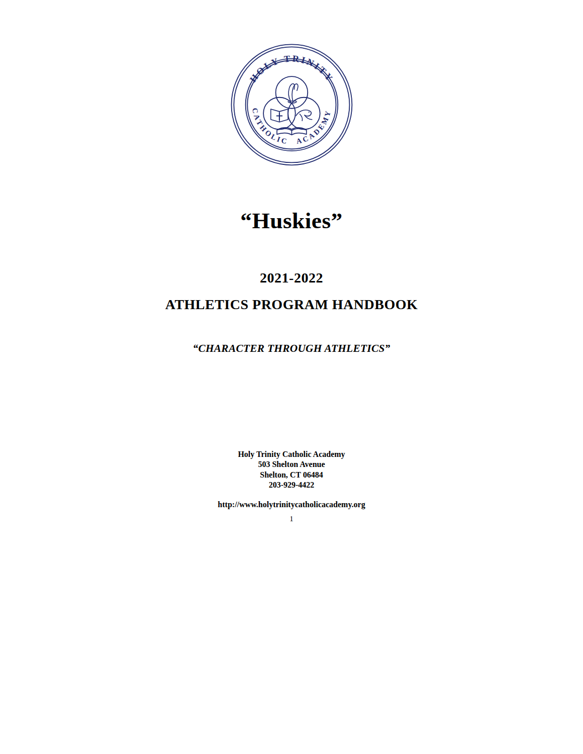HOLY TRINITY CATHOLIC ACADEMY
“Huskies”
2021-2022
ATHLETICS PROGRAM HANDBOOK
“CHARACTER THROUGH ATHLETICS”
Holy Trinity Catholic Academy 503 Shelton Avenue Shelton, CT 06484 203-929-4422
http://www.holytrinitycatholicacademy.org
1